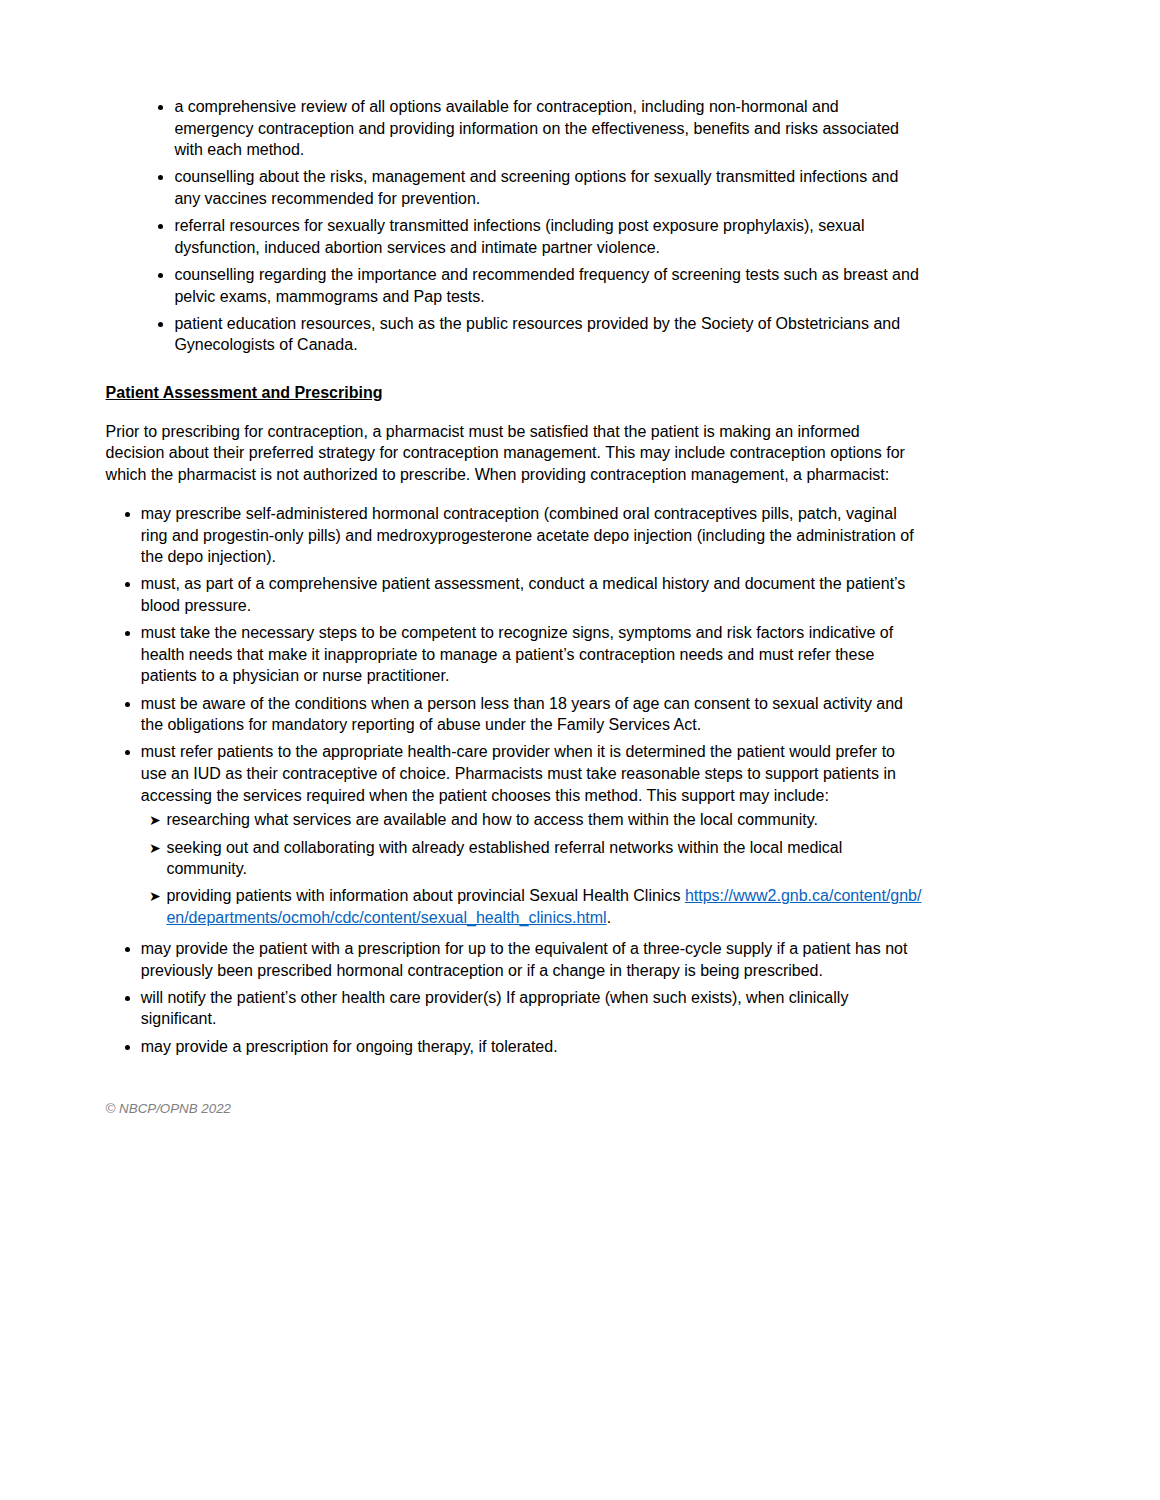a comprehensive review of all options available for contraception, including non-hormonal and emergency contraception and providing information on the effectiveness, benefits and risks associated with each method.
counselling about the risks, management and screening options for sexually transmitted infections and any vaccines recommended for prevention.
referral resources for sexually transmitted infections (including post exposure prophylaxis), sexual dysfunction, induced abortion services and intimate partner violence.
counselling regarding the importance and recommended frequency of screening tests such as breast and pelvic exams, mammograms and Pap tests.
patient education resources, such as the public resources provided by the Society of Obstetricians and Gynecologists of Canada.
Patient Assessment and Prescribing
Prior to prescribing for contraception, a pharmacist must be satisfied that the patient is making an informed decision about their preferred strategy for contraception management. This may include contraception options for which the pharmacist is not authorized to prescribe. When providing contraception management, a pharmacist:
may prescribe self-administered hormonal contraception (combined oral contraceptives pills, patch, vaginal ring and progestin-only pills) and medroxyprogesterone acetate depo injection (including the administration of the depo injection).
must, as part of a comprehensive patient assessment, conduct a medical history and document the patient’s blood pressure.
must take the necessary steps to be competent to recognize signs, symptoms and risk factors indicative of health needs that make it inappropriate to manage a patient’s contraception needs and must refer these patients to a physician or nurse practitioner.
must be aware of the conditions when a person less than 18 years of age can consent to sexual activity and the obligations for mandatory reporting of abuse under the Family Services Act.
must refer patients to the appropriate health-care provider when it is determined the patient would prefer to use an IUD as their contraceptive of choice. Pharmacists must take reasonable steps to support patients in accessing the services required when the patient chooses this method. This support may include:
researching what services are available and how to access them within the local community.
seeking out and collaborating with already established referral networks within the local medical community.
providing patients with information about provincial Sexual Health Clinics https://www2.gnb.ca/content/gnb/en/departments/ocmoh/cdc/content/sexual_health_clinics.html.
may provide the patient with a prescription for up to the equivalent of a three-cycle supply if a patient has not previously been prescribed hormonal contraception or if a change in therapy is being prescribed.
will notify the patient’s other health care provider(s) If appropriate (when such exists), when clinically significant.
may provide a prescription for ongoing therapy, if tolerated.
© NBCP/OPNB 2022